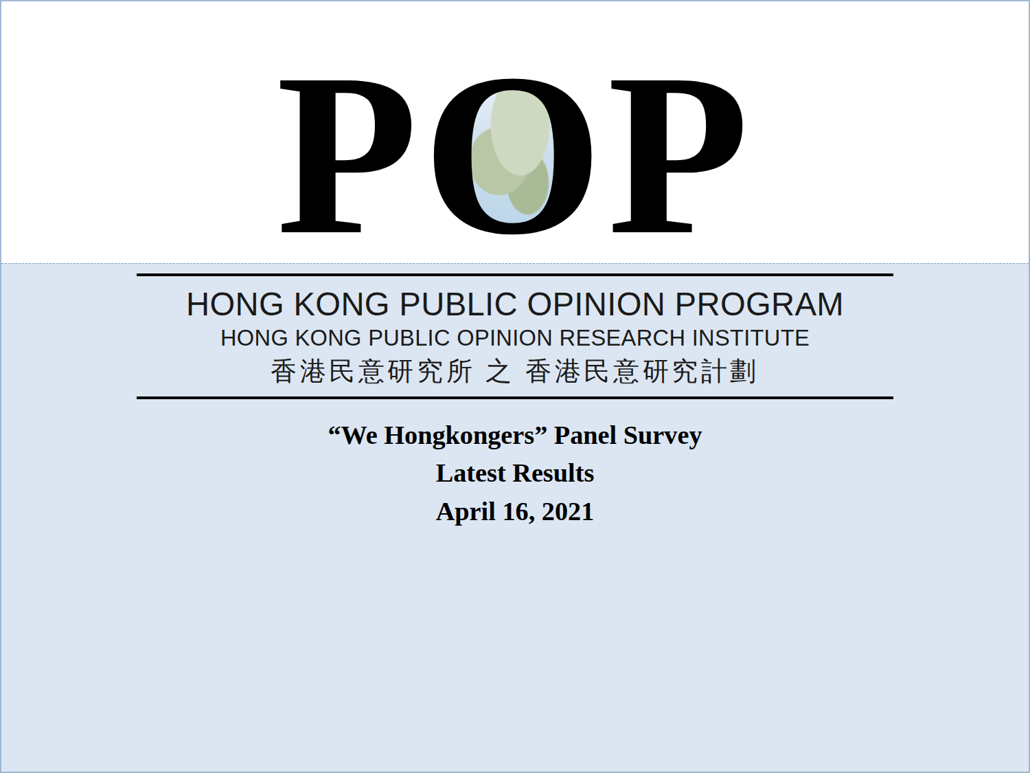POP
HONG KONG PUBLIC OPINION PROGRAM HONG KONG PUBLIC OPINION RESEARCH INSTITUTE 香港民意研究所 之 香港民意研究計劃
“We Hongkongers” Panel Survey Latest Results April 16, 2021